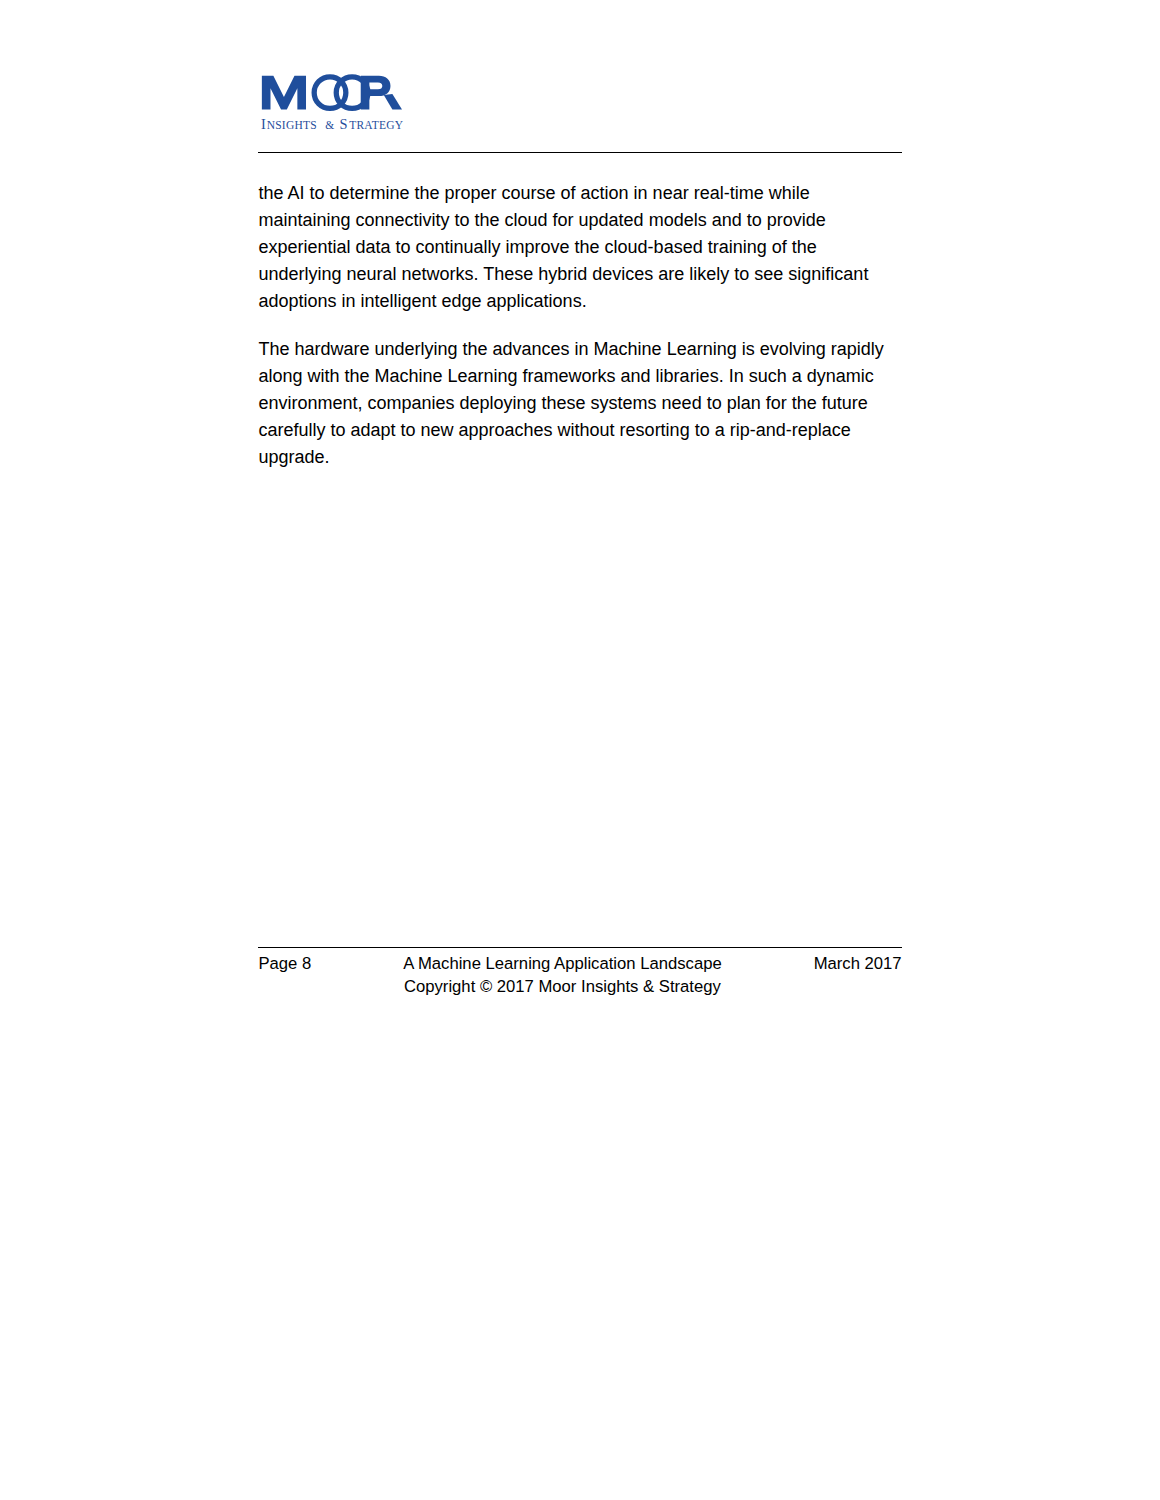I NSIGHTS & S TRATEGY
the AI to determine the proper course of action in near real-time while maintaining connectivity to the cloud for updated models and to provide experiential data to continually improve the cloud-based training of the underlying neural networks. These hybrid devices are likely to see significant adoptions in intelligent edge applications.
The hardware underlying the advances in Machine Learning is evolving rapidly along with the Machine Learning frameworks and libraries. In such a dynamic environment, companies deploying these systems need to plan for the future carefully to adapt to new approaches without resorting to a rip-and-replace upgrade.
Page 8
A Machine Learning Application Landscape Copyright © 2017 Moor Insights & Strategy
March 2017